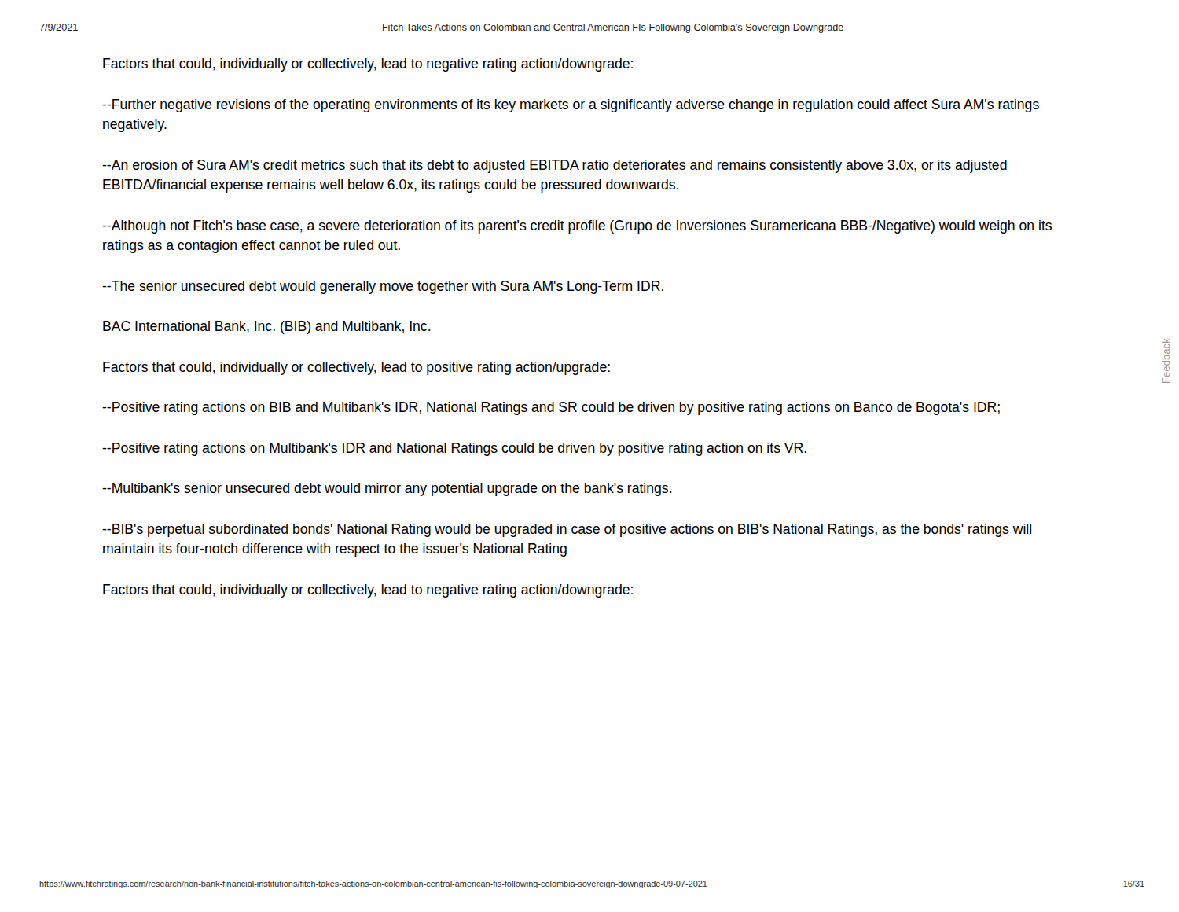7/9/2021
Fitch Takes Actions on Colombian and Central American FIs Following Colombia's Sovereign Downgrade
Feedback
Factors that could, individually or collectively, lead to negative rating action/downgrade:
--Further negative revisions of the operating environments of its key markets or a significantly adverse change in regulation could affect Sura AM's ratings negatively.
--An erosion of Sura AM's credit metrics such that its debt to adjusted EBITDA ratio deteriorates and remains consistently above 3.0x, or its adjusted EBITDA/financial expense remains well below 6.0x, its ratings could be pressured downwards.
--Although not Fitch's base case, a severe deterioration of its parent's credit profile (Grupo de Inversiones Suramericana BBB-/Negative) would weigh on its ratings as a contagion effect cannot be ruled out.
--The senior unsecured debt would generally move together with Sura AM's Long-Term IDR.
BAC International Bank, Inc. (BIB) and Multibank, Inc.
Factors that could, individually or collectively, lead to positive rating action/upgrade:
--Positive rating actions on BIB and Multibank's IDR, National Ratings and SR could be driven by positive rating actions on Banco de Bogota's IDR;
--Positive rating actions on Multibank's IDR and National Ratings could be driven by positive rating action on its VR.
--Multibank's senior unsecured debt would mirror any potential upgrade on the bank's ratings.
--BIB's perpetual subordinated bonds' National Rating would be upgraded in case of positive actions on BIB's National Ratings, as the bonds' ratings will maintain its four-notch difference with respect to the issuer's National Rating
Factors that could, individually or collectively, lead to negative rating action/downgrade:
https://www.fitchratings.com/research/non-bank-financial-institutions/fitch-takes-actions-on-colombian-central-american-fis-following-colombia-sovereign-downgrade-09-07-2021
16/31